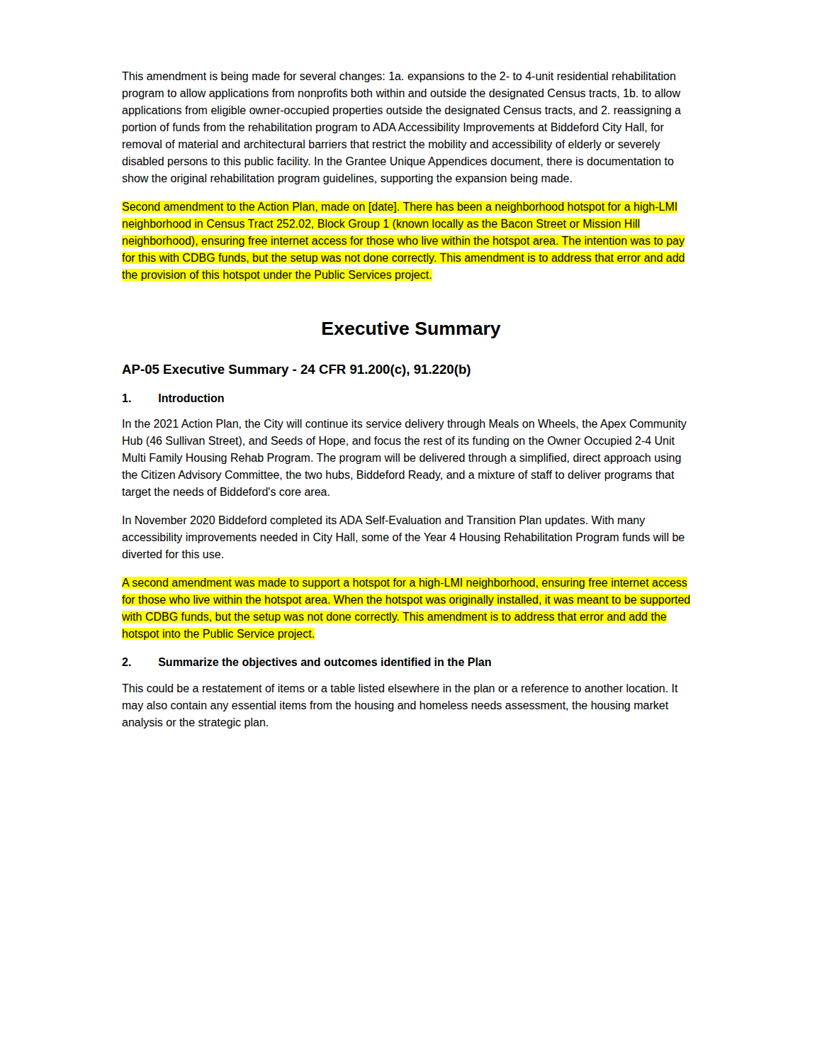This amendment is being made for several changes: 1a. expansions to the 2- to 4-unit residential rehabilitation program to allow applications from nonprofits both within and outside the designated Census tracts, 1b. to allow applications from eligible owner-occupied properties outside the designated Census tracts, and 2. reassigning a portion of funds from the rehabilitation program to ADA Accessibility Improvements at Biddeford City Hall, for removal of material and architectural barriers that restrict the mobility and accessibility of elderly or severely disabled persons to this public facility. In the Grantee Unique Appendices document, there is documentation to show the original rehabilitation program guidelines, supporting the expansion being made.
Second amendment to the Action Plan, made on [date]. There has been a neighborhood hotspot for a high-LMI neighborhood in Census Tract 252.02, Block Group 1 (known locally as the Bacon Street or Mission Hill neighborhood), ensuring free internet access for those who live within the hotspot area. The intention was to pay for this with CDBG funds, but the setup was not done correctly. This amendment is to address that error and add the provision of this hotspot under the Public Services project.
Executive Summary
AP-05 Executive Summary - 24 CFR 91.200(c), 91.220(b)
1. Introduction
In the 2021 Action Plan, the City will continue its service delivery through Meals on Wheels, the Apex Community Hub (46 Sullivan Street), and Seeds of Hope, and focus the rest of its funding on the Owner Occupied 2-4 Unit Multi Family Housing Rehab Program. The program will be delivered through a simplified, direct approach using the Citizen Advisory Committee, the two hubs, Biddeford Ready, and a mixture of staff to deliver programs that target the needs of Biddeford's core area.
In November 2020 Biddeford completed its ADA Self-Evaluation and Transition Plan updates. With many accessibility improvements needed in City Hall, some of the Year 4 Housing Rehabilitation Program funds will be diverted for this use.
A second amendment was made to support a hotspot for a high-LMI neighborhood, ensuring free internet access for those who live within the hotspot area. When the hotspot was originally installed, it was meant to be supported with CDBG funds, but the setup was not done correctly. This amendment is to address that error and add the hotspot into the Public Service project.
2. Summarize the objectives and outcomes identified in the Plan
This could be a restatement of items or a table listed elsewhere in the plan or a reference to another location. It may also contain any essential items from the housing and homeless needs assessment, the housing market analysis or the strategic plan.